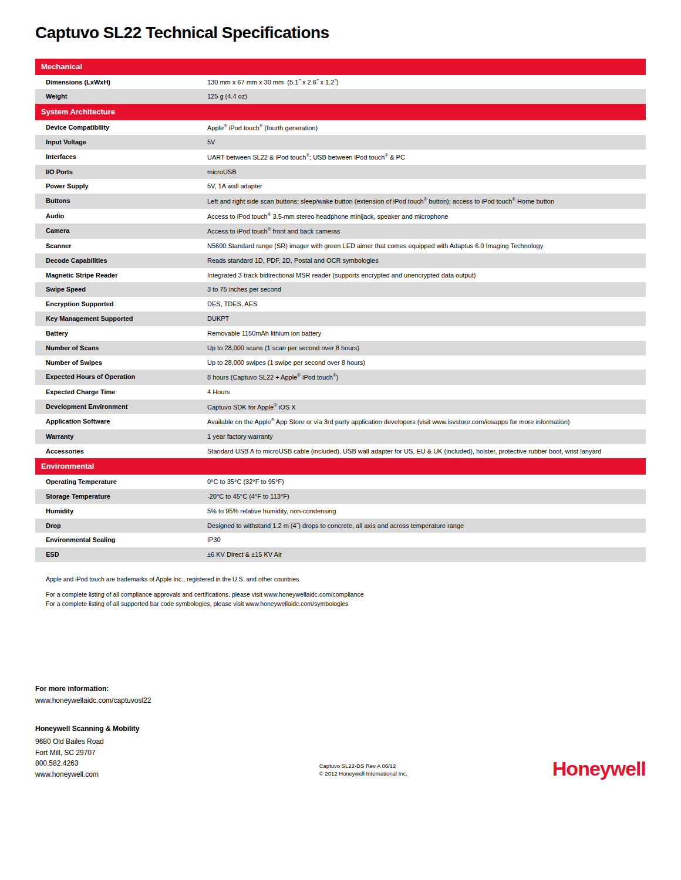Captuvo SL22 Technical Specifications
| Mechanical |
| Dimensions (LxWxH) | 130 mm x 67 mm x 30 mm (5.1˝ x 2.6˝ x 1.2˝) |
| Weight | 125 g (4.4 oz) |
| System Architecture |
| Device Compatibility | Apple ® iPod touch ® (fourth generation) |
| Input Voltage | 5V |
| Interfaces | UART between SL22 & iPod touch ® ; USB between iPod touch ® & PC |
| I/O Ports | microUSB |
| Power Supply | 5V, 1A wall adapter |
| Buttons | Left and right side scan buttons; sleep/wake button (extension of iPod touch ® button); access to iPod touch ® Home button |
| Audio | Access to iPod touch ® 3.5-mm stereo headphone minijack, speaker and microphone |
| Camera | Access to iPod touch ® front and back cameras |
| Scanner | N5600 Standard range (SR) imager with green LED aimer that comes equipped with Adaptus 6.0 Imaging Technology |
| Decode Capabilities | Reads standard 1D, PDF, 2D, Postal and OCR symbologies |
| Magnetic Stripe Reader | Integrated 3-track bidirectional MSR reader (supports encrypted and unencrypted data output) |
| Swipe Speed | 3 to 75 inches per second |
| Encryption Supported | DES, TDES, AES |
| Key Management Supported | DUKPT |
| Battery | Removable 1150mAh lithium ion battery |
| Number of Scans | Up to 28,000 scans (1 scan per second over 8 hours) |
| Number of Swipes | Up to 28,000 swipes (1 swipe per second over 8 hours) |
| Expected Hours of Operation | 8 hours (Captuvo SL22 + Apple ® iPod touch ® ) |
| Expected Charge Time | 4 Hours |
| Development Environment | Captuvo SDK for Apple ® iOS X |
| Application Software | Available on the Apple ® App Store or via 3rd party application developers (visit www.isvstore.com/iosapps for more information) |
| Warranty | 1 year factory warranty |
| Accessories | Standard USB A to microUSB cable (included), USB wall adapter for US, EU & UK (included), holster, protective rubber boot, wrist lanyard |
| Environmental |
| Operating Temperature | 0°C to 35°C (32°F to 95°F) |
| Storage Temperature | -20°C to 45°C (4°F to 113°F) |
| Humidity | 5% to 95% relative humidity, non-condensing |
| Drop | Designed to withstand 1.2 m (4˝) drops to concrete, all axis and across temperature range |
| Environmental Sealing | IP30 |
| ESD | ±6 KV Direct & ±15 KV Air |
Apple and iPod touch are trademarks of Apple Inc., registered in the U.S. and other countries.
For a complete listing of all compliance approvals and certifications, please visit www.honeywellaidc.com/compliance
For a complete listing of all supported bar code symbologies, please visit www.honeywellaidc.com/symbologies
For more information:
www.honeywellaidc.com/captuvosl22
Honeywell Scanning & Mobility
9680 Old Bailes Road
Fort Mill, SC 29707
800.582.4263
www.honeywell.com
Captuvo SL22-DS Rev A 06/12
© 2012 Honeywell International Inc.
Honeywell